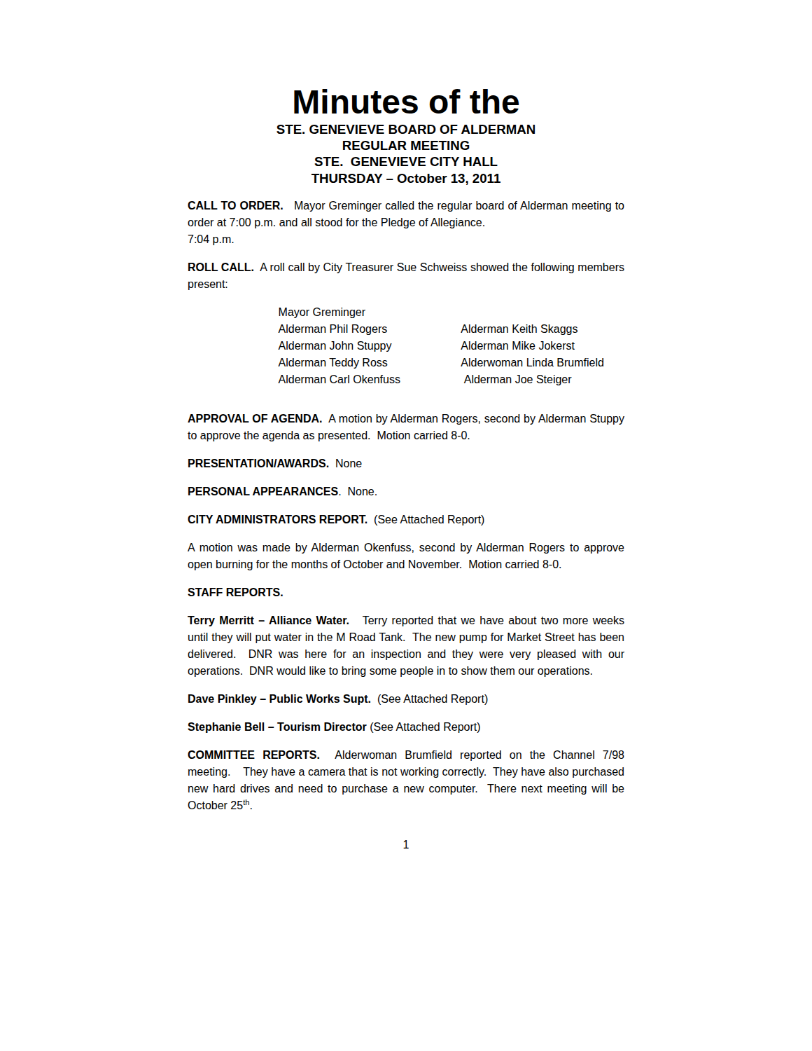Minutes of the
STE. GENEVIEVE BOARD OF ALDERMAN
REGULAR MEETING
STE. GENEVIEVE CITY HALL
THURSDAY – October 13, 2011
CALL TO ORDER. Mayor Greminger called the regular board of Alderman meeting to order at 7:00 p.m. and all stood for the Pledge of Allegiance.
7:04 p.m.
ROLL CALL. A roll call by City Treasurer Sue Schweiss showed the following members present:
| Mayor Greminger | |
| Alderman Phil Rogers | Alderman Keith Skaggs |
| Alderman John Stuppy | Alderman Mike Jokerst |
| Alderman Teddy Ross | Alderwoman Linda Brumfield |
| Alderman Carl Okenfuss | Alderman Joe Steiger |
APPROVAL OF AGENDA. A motion by Alderman Rogers, second by Alderman Stuppy to approve the agenda as presented. Motion carried 8-0.
PRESENTATION/AWARDS. None
PERSONAL APPEARANCES. None.
CITY ADMINISTRATORS REPORT. (See Attached Report)
A motion was made by Alderman Okenfuss, second by Alderman Rogers to approve open burning for the months of October and November. Motion carried 8-0.
STAFF REPORTS.
Terry Merritt – Alliance Water. Terry reported that we have about two more weeks until they will put water in the M Road Tank. The new pump for Market Street has been delivered. DNR was here for an inspection and they were very pleased with our operations. DNR would like to bring some people in to show them our operations.
Dave Pinkley – Public Works Supt. (See Attached Report)
Stephanie Bell – Tourism Director (See Attached Report)
COMMITTEE REPORTS. Alderwoman Brumfield reported on the Channel 7/98 meeting. They have a camera that is not working correctly. They have also purchased new hard drives and need to purchase a new computer. There next meeting will be October 25th.
1